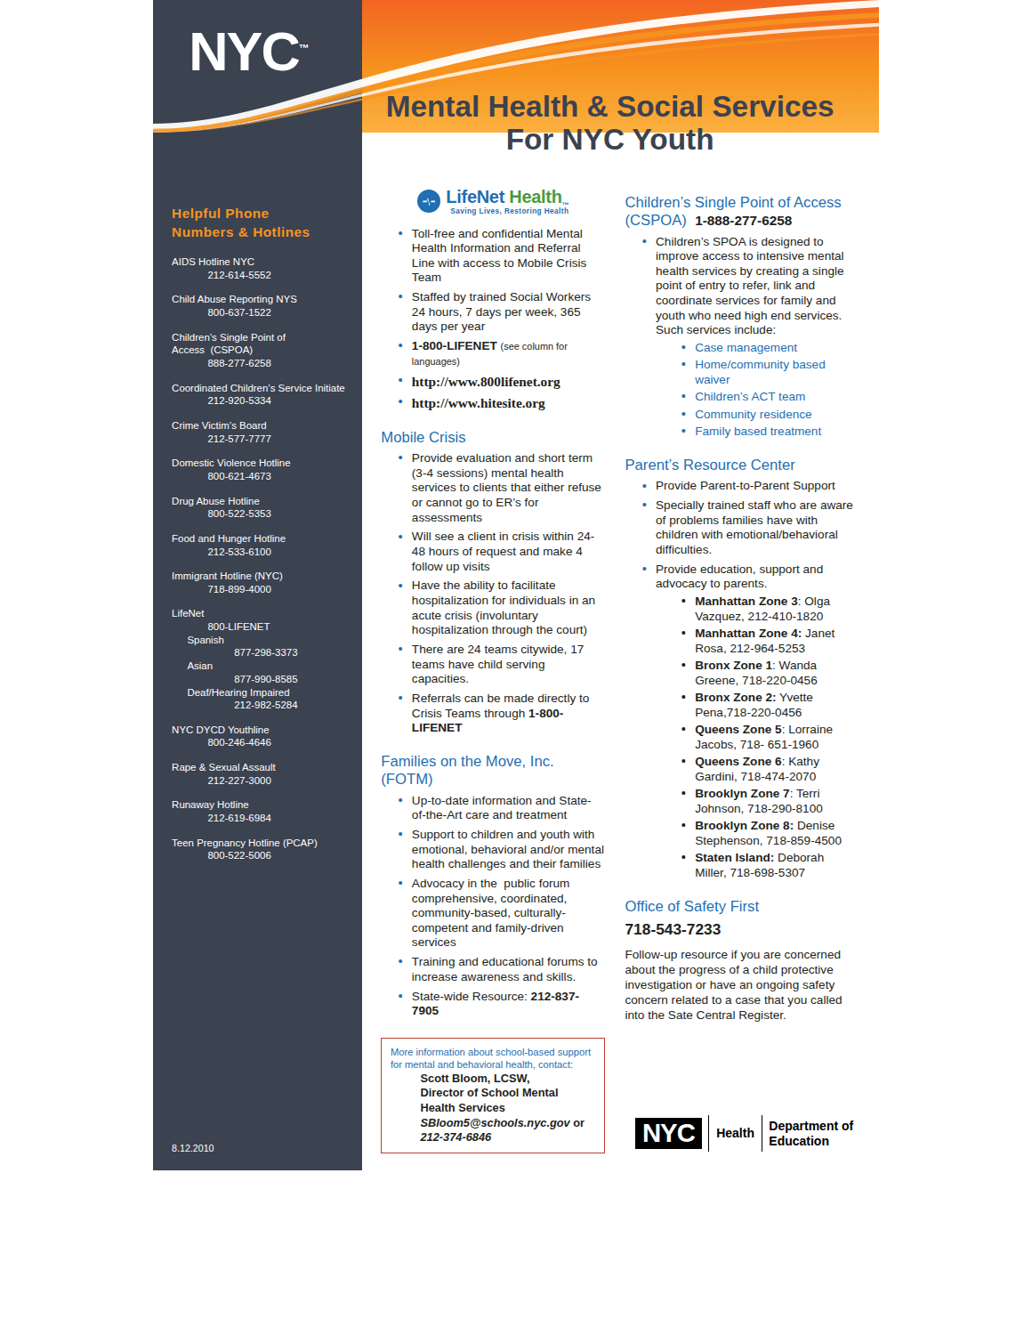NYC™
Mental Health & Social Services
For NYC Youth
Helpful Phone
Numbers & Hotlines
AIDS Hotline NYC212-614-5552
Child Abuse Reporting NYS800-637-1522
Children’s Single Point of Access (CSPOA)888-277-6258
Coordinated Children’s Service Initiate212-920-5334
Crime Victim’s Board212-577-7777
Domestic Violence Hotline800-621-4673
Drug Abuse Hotline800-522-5353
Food and Hunger Hotline212-533-6100
Immigrant Hotline (NYC)718-899-4000
LifeNet800-LIFENET
Spanish877-298-3373
Asian877-990-8585
Deaf/Hearing Impaired212-982-5284
NYC DYCD Youthline800-246-4646
Rape & Sexual Assault212-227-3000
Runaway Hotline212-619-6984
Teen Pregnancy Hotline (PCAP)800-522-5006
8.12.2010
LifeNet Health™ Saving Lives, Restoring Health
Toll-free and confidential Mental Health Information and Referral Line with access to Mobile Crisis Team
Staffed by trained Social Workers 24 hours, 7 days per week, 365 days per year
1-800-LIFENET (see column for languages)
http://www.800lifenet.org
http://www.hitesite.org
Mobile Crisis
Provide evaluation and short term (3-4 sessions) mental health services to clients that either refuse or cannot go to ER’s for assessments
Will see a client in crisis within 24-48 hours of request and make 4 follow up visits
Have the ability to facilitate hospitalization for individuals in an acute crisis (involuntary hospitalization through the court)
There are 24 teams citywide, 17 teams have child serving capacities.
Referrals can be made directly to Crisis Teams through 1-800-LIFENET
Families on the Move, Inc. (FOTM)
Up-to-date information and State-of-the-Art care and treatment
Support to children and youth with emotional, behavioral and/or mental health challenges and their families
Advocacy in the public forum comprehensive, coordinated, community-based, culturally-competent and family-driven services
Training and educational forums to increase awareness and skills.
State-wide Resource: 212-837-7905
More information about school-based support for mental and behavioral health, contact:
Scott Bloom, LCSW,
Director of School Mental Health Services
SBloom5@schools.nyc.gov or 212-374-6846
Children’s Single Point of Access (CSPOA) 1-888-277-6258
Children’s SPOA is designed to improve access to intensive mental health services by creating a single point of entry to refer, link and coordinate services for family and youth who need high end services. Such services include:
Case management
Home/community based waiver
Children’s ACT team
Community residence
Family based treatment
Parent’s Resource Center
Provide Parent-to-Parent Support
Specially trained staff who are aware of problems families have with children with emotional/behavioral difficulties.
Provide education, support and advocacy to parents.
Manhattan Zone 3: Olga Vazquez, 212-410-1820
Manhattan Zone 4: Janet Rosa, 212-964-5253
Bronx Zone 1: Wanda Greene, 718-220-0456
Bronx Zone 2: Yvette Pena,718-220-0456
Queens Zone 5: Lorraine Jacobs, 718- 651-1960
Queens Zone 6: Kathy Gardini, 718-474-2070
Brooklyn Zone 7: Terri Johnson, 718-290-8100
Brooklyn Zone 8: Denise Stephenson, 718-859-4500
Staten Island: Deborah Miller, 718-698-5307
Office of Safety First
718-543-7233
Follow-up resource if you are concerned about the progress of a child protective investigation or have an ongoing safety concern related to a case that you called into the Sate Central Register.
NYC
Health
Department of
Education